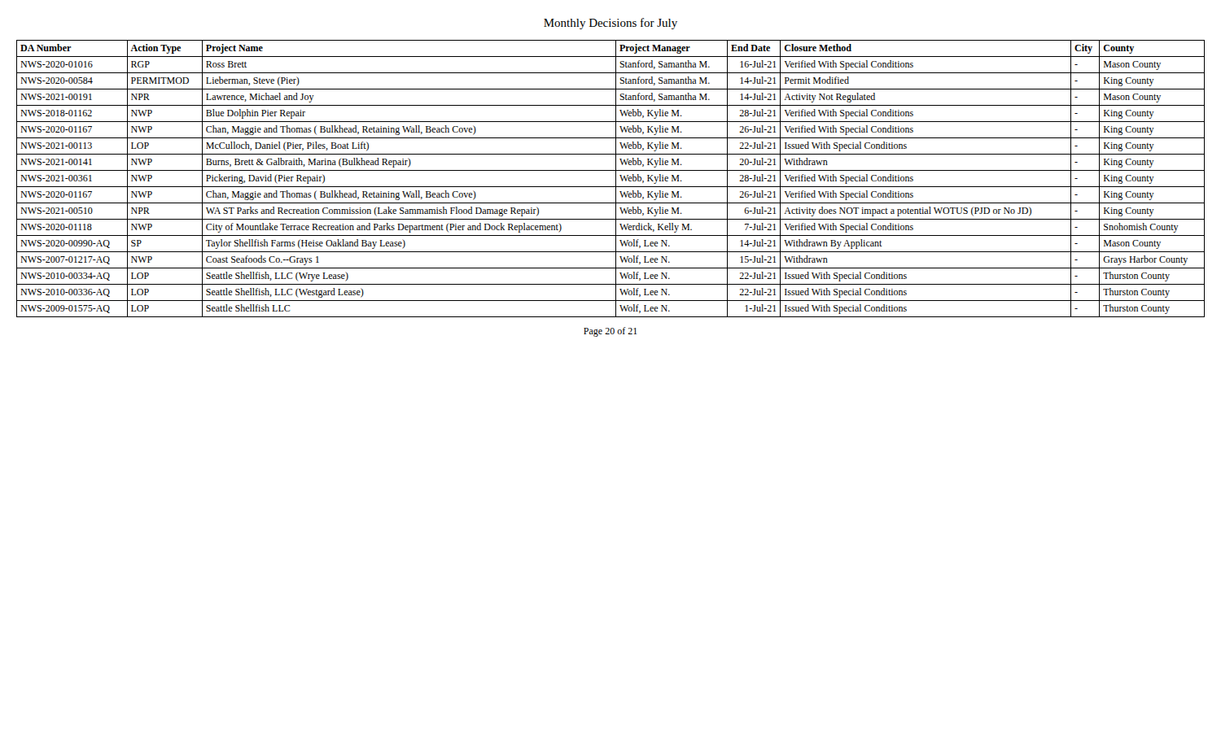Monthly Decisions for July
| DA Number | Action Type | Project Name | Project Manager | End Date | Closure Method | City | County |
| --- | --- | --- | --- | --- | --- | --- | --- |
| NWS-2020-01016 | RGP | Ross Brett | Stanford, Samantha M. | 16-Jul-21 | Verified With Special Conditions | - | Mason County |
| NWS-2020-00584 | PERMITMOD | Lieberman, Steve (Pier) | Stanford, Samantha M. | 14-Jul-21 | Permit Modified | - | King County |
| NWS-2021-00191 | NPR | Lawrence, Michael and Joy | Stanford, Samantha M. | 14-Jul-21 | Activity Not Regulated | - | Mason County |
| NWS-2018-01162 | NWP | Blue Dolphin Pier Repair | Webb, Kylie M. | 28-Jul-21 | Verified With Special Conditions | - | King County |
| NWS-2020-01167 | NWP | Chan, Maggie and Thomas ( Bulkhead, Retaining Wall, Beach Cove) | Webb, Kylie M. | 26-Jul-21 | Verified With Special Conditions | - | King County |
| NWS-2021-00113 | LOP | McCulloch, Daniel (Pier, Piles, Boat Lift) | Webb, Kylie M. | 22-Jul-21 | Issued With Special Conditions | - | King County |
| NWS-2021-00141 | NWP | Burns, Brett & Galbraith, Marina (Bulkhead Repair) | Webb, Kylie M. | 20-Jul-21 | Withdrawn | - | King County |
| NWS-2021-00361 | NWP | Pickering, David (Pier Repair) | Webb, Kylie M. | 28-Jul-21 | Verified With Special Conditions | - | King County |
| NWS-2020-01167 | NWP | Chan, Maggie and Thomas ( Bulkhead, Retaining Wall, Beach Cove) | Webb, Kylie M. | 26-Jul-21 | Verified With Special Conditions | - | King County |
| NWS-2021-00510 | NPR | WA ST Parks and Recreation Commission (Lake Sammamish Flood Damage Repair) | Webb, Kylie M. | 6-Jul-21 | Activity does NOT impact a potential WOTUS (PJD or No JD) | - | King County |
| NWS-2020-01118 | NWP | City of Mountlake Terrace Recreation and Parks Department (Pier and Dock Replacement) | Werdick, Kelly M. | 7-Jul-21 | Verified With Special Conditions | - | Snohomish County |
| NWS-2020-00990-AQ | SP | Taylor Shellfish Farms (Heise Oakland Bay Lease) | Wolf, Lee N. | 14-Jul-21 | Withdrawn By Applicant | - | Mason County |
| NWS-2007-01217-AQ | NWP | Coast Seafoods Co.--Grays 1 | Wolf, Lee N. | 15-Jul-21 | Withdrawn | - | Grays Harbor County |
| NWS-2010-00334-AQ | LOP | Seattle Shellfish, LLC (Wrye Lease) | Wolf, Lee N. | 22-Jul-21 | Issued With Special Conditions | - | Thurston County |
| NWS-2010-00336-AQ | LOP | Seattle Shellfish, LLC (Westgard Lease) | Wolf, Lee N. | 22-Jul-21 | Issued With Special Conditions | - | Thurston County |
| NWS-2009-01575-AQ | LOP | Seattle Shellfish LLC | Wolf, Lee N. | 1-Jul-21 | Issued With Special Conditions | - | Thurston County |
Page 20 of 21